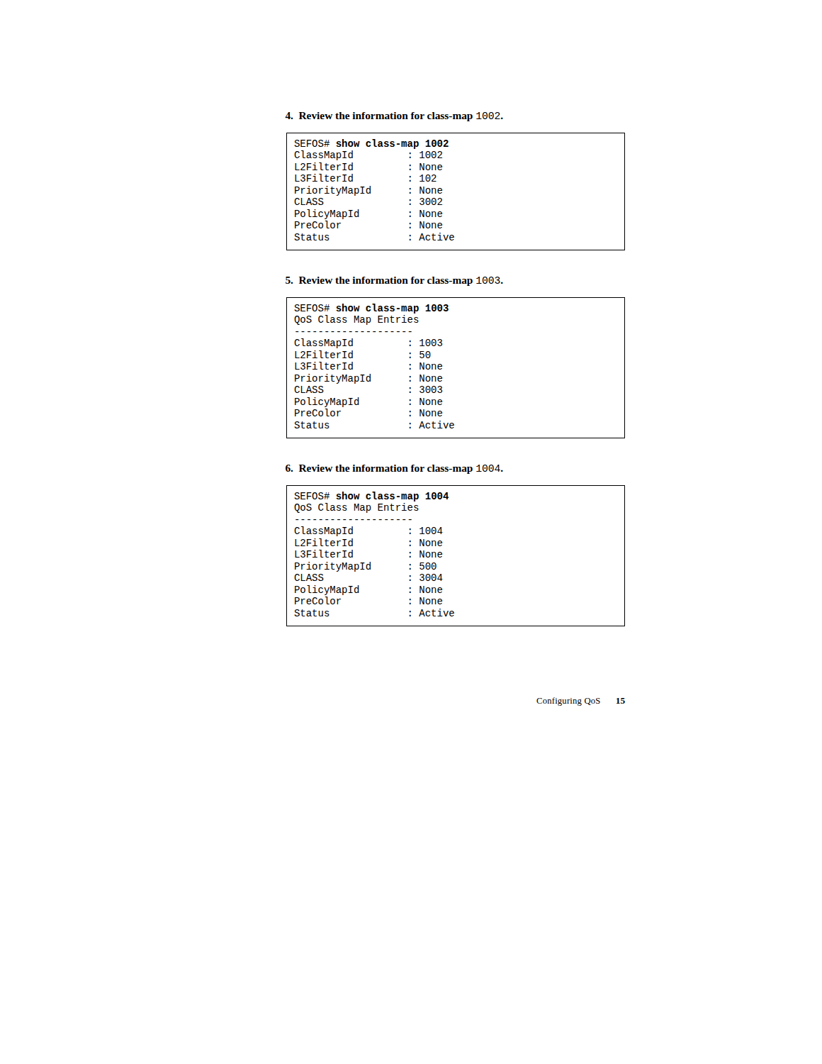4. Review the information for class-map 1002.
SEFOS# show class-map 1002
ClassMapId         : 1002
L2FilterId         : None
L3FilterId         : 102
PriorityMapId      : None
CLASS              : 3002
PolicyMapId        : None
PreColor           : None
Status             : Active
5. Review the information for class-map 1003.
SEFOS# show class-map 1003
QoS Class Map Entries
--------------------
ClassMapId         : 1003
L2FilterId         : 50
L3FilterId         : None
PriorityMapId      : None
CLASS              : 3003
PolicyMapId        : None
PreColor           : None
Status             : Active
6. Review the information for class-map 1004.
SEFOS# show class-map 1004
QoS Class Map Entries
--------------------
ClassMapId         : 1004
L2FilterId         : None
L3FilterId         : None
PriorityMapId      : 500
CLASS              : 3004
PolicyMapId        : None
PreColor           : None
Status             : Active
Configuring QoS15